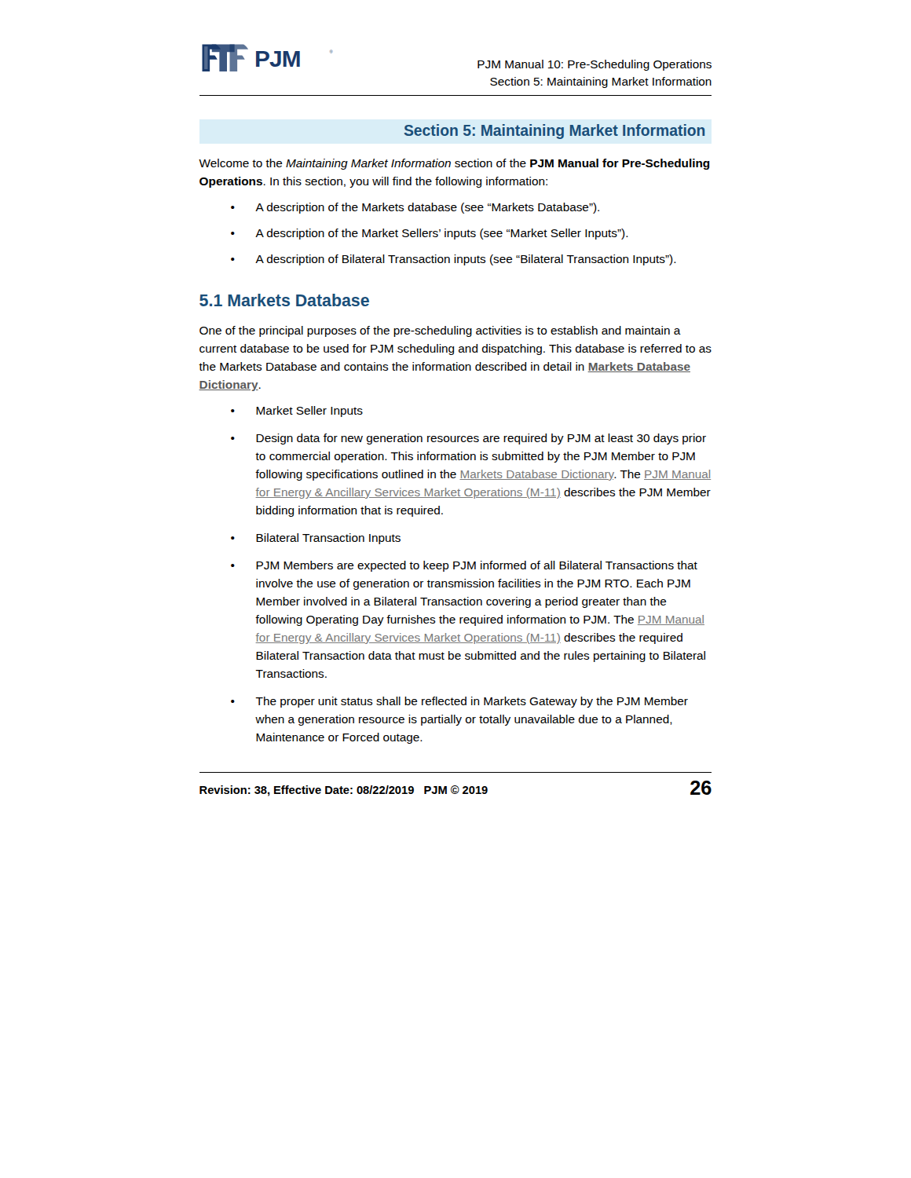PJM ®
PJM Manual 10: Pre-Scheduling Operations
Section 5: Maintaining Market Information
Section 5: Maintaining Market Information
Welcome to the Maintaining Market Information section of the PJM Manual for Pre-Scheduling Operations. In this section, you will find the following information:
A description of the Markets database (see “Markets Database”).
A description of the Market Sellers’ inputs (see “Market Seller Inputs”).
A description of Bilateral Transaction inputs (see “Bilateral Transaction Inputs”).
5.1 Markets Database
One of the principal purposes of the pre-scheduling activities is to establish and maintain a current database to be used for PJM scheduling and dispatching. This database is referred to as the Markets Database and contains the information described in detail in Markets Database Dictionary.
Market Seller Inputs
Design data for new generation resources are required by PJM at least 30 days prior to commercial operation. This information is submitted by the PJM Member to PJM following specifications outlined in the Markets Database Dictionary. The PJM Manual for Energy & Ancillary Services Market Operations (M-11) describes the PJM Member bidding information that is required.
Bilateral Transaction Inputs
PJM Members are expected to keep PJM informed of all Bilateral Transactions that involve the use of generation or transmission facilities in the PJM RTO. Each PJM Member involved in a Bilateral Transaction covering a period greater than the following Operating Day furnishes the required information to PJM. The PJM Manual for Energy & Ancillary Services Market Operations (M-11) describes the required Bilateral Transaction data that must be submitted and the rules pertaining to Bilateral Transactions.
The proper unit status shall be reflected in Markets Gateway by the PJM Member when a generation resource is partially or totally unavailable due to a Planned, Maintenance or Forced outage.
Revision: 38, Effective Date: 08/22/2019 PJM © 2019
26